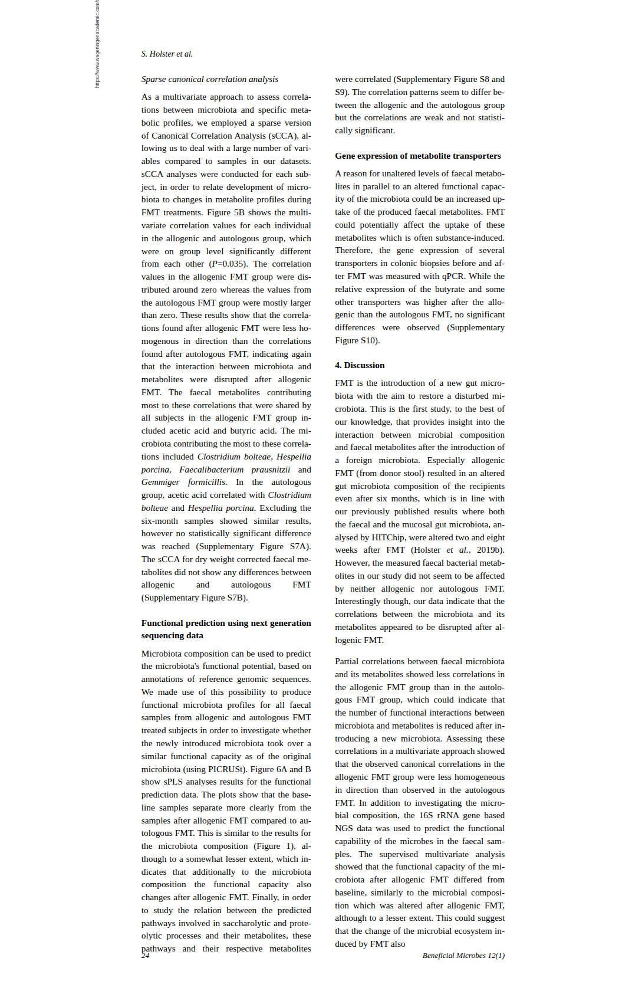https://www.wageningenacademic.com/doi/pdf/10.3920/BM2020.0010 - Wednesday, June 16, 2021 7:26:50 AM - Wageningen University and Research Library IP Address:137.224.11.139
S. Holster et al.
Sparse canonical correlation analysis
As a multivariate approach to assess correlations between microbiota and specific metabolic profiles, we employed a sparse version of Canonical Correlation Analysis (sCCA), allowing us to deal with a large number of variables compared to samples in our datasets. sCCA analyses were conducted for each subject, in order to relate development of microbiota to changes in metabolite profiles during FMT treatments. Figure 5B shows the multivariate correlation values for each individual in the allogenic and autologous group, which were on group level significantly different from each other (P=0.035). The correlation values in the allogenic FMT group were distributed around zero whereas the values from the autologous FMT group were mostly larger than zero. These results show that the correlations found after allogenic FMT were less homogenous in direction than the correlations found after autologous FMT, indicating again that the interaction between microbiota and metabolites were disrupted after allogenic FMT. The faecal metabolites contributing most to these correlations that were shared by all subjects in the allogenic FMT group included acetic acid and butyric acid. The microbiota contributing the most to these correlations included Clostridium bolteae, Hespellia porcina, Faecalibacterium prausnitzii and Gemmiger formicillis. In the autologous group, acetic acid correlated with Clostridium bolteae and Hespellia porcina. Excluding the six-month samples showed similar results, however no statistically significant difference was reached (Supplementary Figure S7A). The sCCA for dry weight corrected faecal metabolites did not show any differences between allogenic and autologous FMT (Supplementary Figure S7B).
Functional prediction using next generation sequencing data
Microbiota composition can be used to predict the microbiota's functional potential, based on annotations of reference genomic sequences. We made use of this possibility to produce functional microbiota profiles for all faecal samples from allogenic and autologous FMT treated subjects in order to investigate whether the newly introduced microbiota took over a similar functional capacity as of the original microbiota (using PICRUSt). Figure 6A and B show sPLS analyses results for the functional prediction data. The plots show that the baseline samples separate more clearly from the samples after allogenic FMT compared to autologous FMT. This is similar to the results for the microbiota composition (Figure 1), although to a somewhat lesser extent, which indicates that additionally to the microbiota composition the functional capacity also changes after allogenic FMT. Finally, in order to study the relation between the predicted pathways involved in saccharolytic and proteolytic processes and their metabolites, these pathways and their respective metabolites were correlated (Supplementary Figure S8 and S9). The correlation patterns seem to differ between the allogenic and the autologous group but the correlations are weak and not statistically significant.
Gene expression of metabolite transporters
A reason for unaltered levels of faecal metabolites in parallel to an altered functional capacity of the microbiota could be an increased uptake of the produced faecal metabolites. FMT could potentially affect the uptake of these metabolites which is often substance-induced. Therefore, the gene expression of several transporters in colonic biopsies before and after FMT was measured with qPCR. While the relative expression of the butyrate and some other transporters was higher after the allogenic than the autologous FMT, no significant differences were observed (Supplementary Figure S10).
4. Discussion
FMT is the introduction of a new gut microbiota with the aim to restore a disturbed microbiota. This is the first study, to the best of our knowledge, that provides insight into the interaction between microbial composition and faecal metabolites after the introduction of a foreign microbiota. Especially allogenic FMT (from donor stool) resulted in an altered gut microbiota composition of the recipients even after six months, which is in line with our previously published results where both the faecal and the mucosal gut microbiota, analysed by HITChip, were altered two and eight weeks after FMT (Holster et al., 2019b). However, the measured faecal bacterial metabolites in our study did not seem to be affected by neither allogenic nor autologous FMT. Interestingly though, our data indicate that the correlations between the microbiota and its metabolites appeared to be disrupted after allogenic FMT.
Partial correlations between faecal microbiota and its metabolites showed less correlations in the allogenic FMT group than in the autologous FMT group, which could indicate that the number of functional interactions between microbiota and metabolites is reduced after introducing a new microbiota. Assessing these correlations in a multivariate approach showed that the observed canonical correlations in the allogenic FMT group were less homogeneous in direction than observed in the autologous FMT. In addition to investigating the microbial composition, the 16S rRNA gene based NGS data was used to predict the functional capability of the microbes in the faecal samples. The supervised multivariate analysis showed that the functional capacity of the microbiota after allogenic FMT differed from baseline, similarly to the microbial composition which was altered after allogenic FMT, although to a lesser extent. This could suggest that the change of the microbial ecosystem induced by FMT also
24 Beneficial Microbes 12(1)